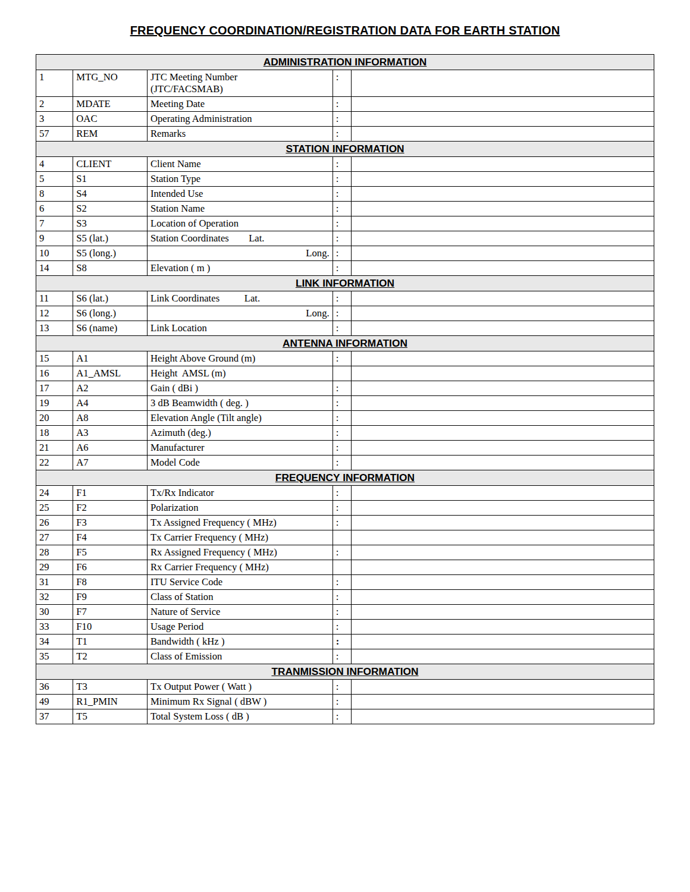FREQUENCY COORDINATION/REGISTRATION DATA FOR EARTH STATION
| ADMINISTRATION INFORMATION |
| 1 | MTG_NO | JTC Meeting Number (JTC/FACSMAB) | : | |
| 2 | MDATE | Meeting Date | : | |
| 3 | OAC | Operating Administration | : | |
| 57 | REM | Remarks | : | |
| STATION INFORMATION |
| 4 | CLIENT | Client Name | : | |
| 5 | S1 | Station Type | : | |
| 8 | S4 | Intended Use | : | |
| 6 | S2 | Station Name | : | |
| 7 | S3 | Location of Operation | : | |
| 9 | S5 (lat.) | Station Coordinates Lat. | : | |
| 10 | S5 (long.) | Long. | : | |
| 14 | S8 | Elevation ( m ) | : | |
| LINK INFORMATION |
| 11 | S6 (lat.) | Link Coordinates Lat. | : | |
| 12 | S6 (long.) | Long. | : | |
| 13 | S6 (name) | Link Location | : | |
| ANTENNA INFORMATION |
| 15 | A1 | Height Above Ground (m) | : | |
| 16 | A1_AMSL | Height AMSL (m) | | |
| 17 | A2 | Gain ( dBi ) | : | |
| 19 | A4 | 3 dB Beamwidth ( deg. ) | : | |
| 20 | A8 | Elevation Angle (Tilt angle) | : | |
| 18 | A3 | Azimuth (deg.) | : | |
| 21 | A6 | Manufacturer | : | |
| 22 | A7 | Model Code | : | |
| FREQUENCY INFORMATION |
| 24 | F1 | Tx/Rx Indicator | : | |
| 25 | F2 | Polarization | : | |
| 26 | F3 | Tx Assigned Frequency ( MHz) | : | |
| 27 | F4 | Tx Carrier Frequency ( MHz) | | |
| 28 | F5 | Rx Assigned Frequency ( MHz) | : | |
| 29 | F6 | Rx Carrier Frequency ( MHz) | | |
| 31 | F8 | ITU Service Code | : | |
| 32 | F9 | Class of Station | : | |
| 30 | F7 | Nature of Service | : | |
| 33 | F10 | Usage Period | : | |
| 34 | T1 | Bandwidth ( kHz ) | : | |
| 35 | T2 | Class of Emission | : | |
| TRANMISSION INFORMATION |
| 36 | T3 | Tx Output Power ( Watt ) | : | |
| 49 | R1_PMIN | Minimum Rx Signal ( dBW ) | : | |
| 37 | T5 | Total System Loss ( dB ) | : | |